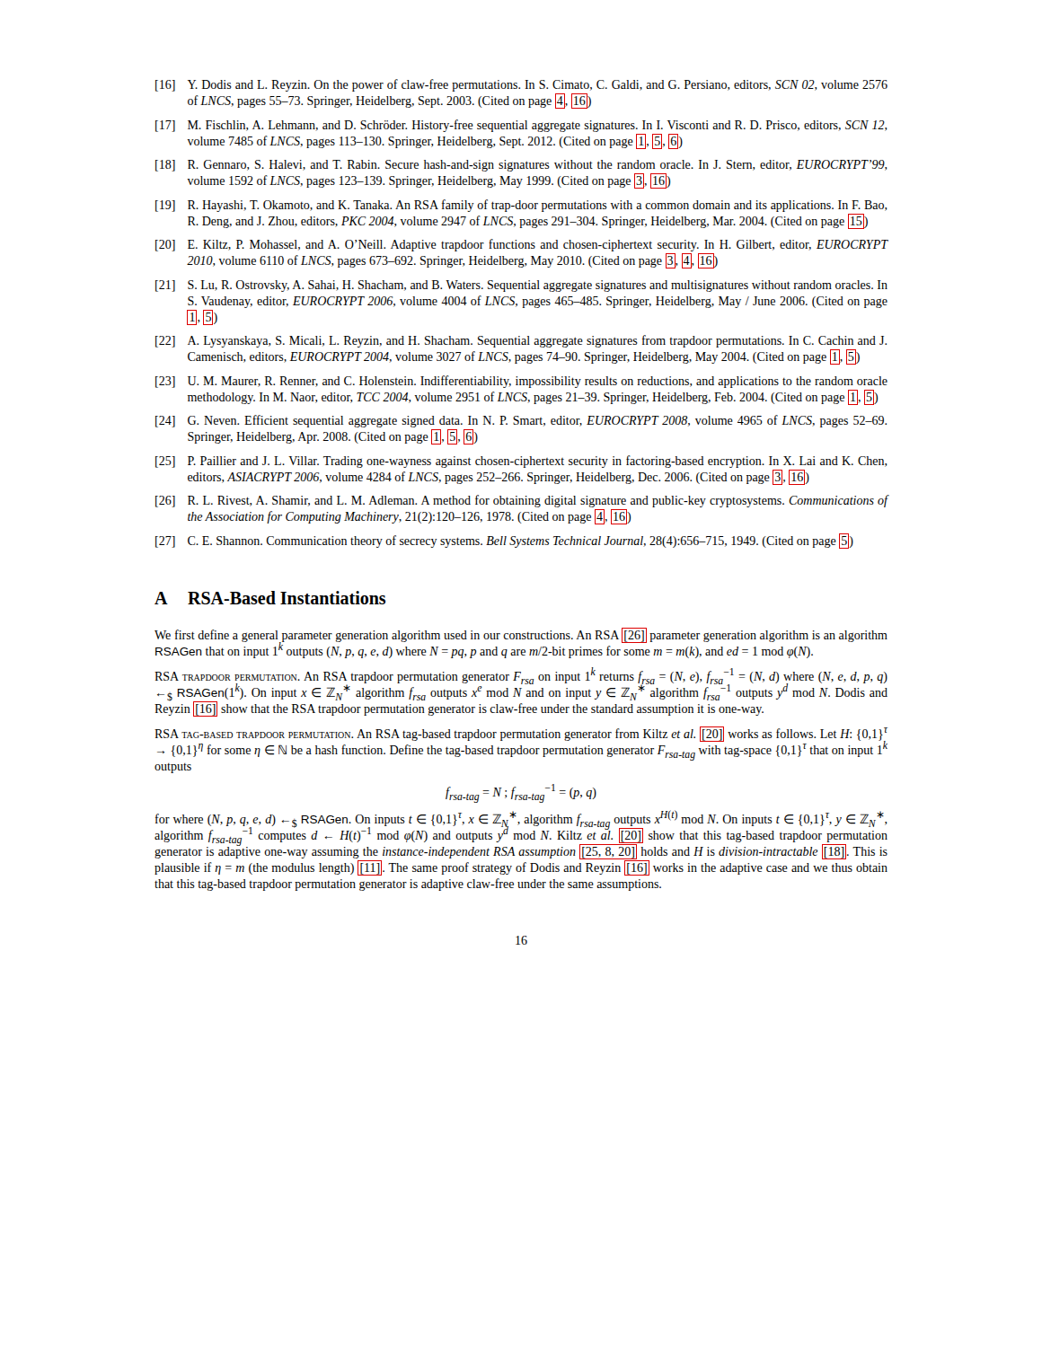[16] Y. Dodis and L. Reyzin. On the power of claw-free permutations. In S. Cimato, C. Galdi, and G. Persiano, editors, SCN 02, volume 2576 of LNCS, pages 55–73. Springer, Heidelberg, Sept. 2003. (Cited on page 4, 16)
[17] M. Fischlin, A. Lehmann, and D. Schröder. History-free sequential aggregate signatures. In I. Visconti and R. D. Prisco, editors, SCN 12, volume 7485 of LNCS, pages 113–130. Springer, Heidelberg, Sept. 2012. (Cited on page 1, 5, 6)
[18] R. Gennaro, S. Halevi, and T. Rabin. Secure hash-and-sign signatures without the random oracle. In J. Stern, editor, EUROCRYPT’99, volume 1592 of LNCS, pages 123–139. Springer, Heidelberg, May 1999. (Cited on page 3, 16)
[19] R. Hayashi, T. Okamoto, and K. Tanaka. An RSA family of trap-door permutations with a common domain and its applications. In F. Bao, R. Deng, and J. Zhou, editors, PKC 2004, volume 2947 of LNCS, pages 291–304. Springer, Heidelberg, Mar. 2004. (Cited on page 15)
[20] E. Kiltz, P. Mohassel, and A. O’Neill. Adaptive trapdoor functions and chosen-ciphertext security. In H. Gilbert, editor, EUROCRYPT 2010, volume 6110 of LNCS, pages 673–692. Springer, Heidelberg, May 2010. (Cited on page 3, 4, 16)
[21] S. Lu, R. Ostrovsky, A. Sahai, H. Shacham, and B. Waters. Sequential aggregate signatures and multisignatures without random oracles. In S. Vaudenay, editor, EUROCRYPT 2006, volume 4004 of LNCS, pages 465–485. Springer, Heidelberg, May / June 2006. (Cited on page 1, 5)
[22] A. Lysyanskaya, S. Micali, L. Reyzin, and H. Shacham. Sequential aggregate signatures from trapdoor permutations. In C. Cachin and J. Camenisch, editors, EUROCRYPT 2004, volume 3027 of LNCS, pages 74–90. Springer, Heidelberg, May 2004. (Cited on page 1, 5)
[23] U. M. Maurer, R. Renner, and C. Holenstein. Indifferentiability, impossibility results on reductions, and applications to the random oracle methodology. In M. Naor, editor, TCC 2004, volume 2951 of LNCS, pages 21–39. Springer, Heidelberg, Feb. 2004. (Cited on page 1, 5)
[24] G. Neven. Efficient sequential aggregate signed data. In N. P. Smart, editor, EUROCRYPT 2008, volume 4965 of LNCS, pages 52–69. Springer, Heidelberg, Apr. 2008. (Cited on page 1, 5, 6)
[25] P. Paillier and J. L. Villar. Trading one-wayness against chosen-ciphertext security in factoring-based encryption. In X. Lai and K. Chen, editors, ASIACRYPT 2006, volume 4284 of LNCS, pages 252–266. Springer, Heidelberg, Dec. 2006. (Cited on page 3, 16)
[26] R. L. Rivest, A. Shamir, and L. M. Adleman. A method for obtaining digital signature and public-key cryptosystems. Communications of the Association for Computing Machinery, 21(2):120–126, 1978. (Cited on page 4, 16)
[27] C. E. Shannon. Communication theory of secrecy systems. Bell Systems Technical Journal, 28(4):656–715, 1949. (Cited on page 5)
A RSA-Based Instantiations
We first define a general parameter generation algorithm used in our constructions. An RSA [26] parameter generation algorithm is an algorithm RSAGen that on input 1k outputs (N, p, q, e, d) where N = pq, p and q are m/2-bit primes for some m = m(k), and ed = 1 mod φ(N).
RSA trapdoor permutation. An RSA trapdoor permutation generator Frsa on input 1k returns frsa = (N, e), frsa−1 = (N, d) where (N, e, d, p, q) ←$ RSAGen(1k). On input x ∈ ℤN∗ algorithm frsa outputs xe mod N and on input y ∈ ℤN∗ algorithm frsa−1 outputs yd mod N. Dodis and Reyzin [16] show that the RSA trapdoor permutation generator is claw-free under the standard assumption it is one-way.
RSA tag-based trapdoor permutation. An RSA tag-based trapdoor permutation generator from Kiltz et al. [20] works as follows. Let H: {0,1}τ → {0,1}η for some η ∈ ℕ be a hash function. Define the tag-based trapdoor permutation generator Frsa-tag with tag-space {0,1}τ that on input 1k outputs
frsa-tag = N ; frsa-tag−1 = (p, q)
for where (N, p, q, e, d) ←$ RSAGen. On inputs t ∈ {0,1}τ, x ∈ ℤN∗, algorithm frsa-tag outputs xH(t) mod N. On inputs t ∈ {0,1}τ, y ∈ ℤN∗, algorithm frsa-tag−1 computes d ← H(t)−1 mod φ(N) and outputs yd mod N. Kiltz et al. [20] show that this tag-based trapdoor permutation generator is adaptive one-way assuming the instance-independent RSA assumption [25, 8, 20] holds and H is division-intractable [18]. This is plausible if η = m (the modulus length) [11]. The same proof strategy of Dodis and Reyzin [16] works in the adaptive case and we thus obtain that this tag-based trapdoor permutation generator is adaptive claw-free under the same assumptions.
16